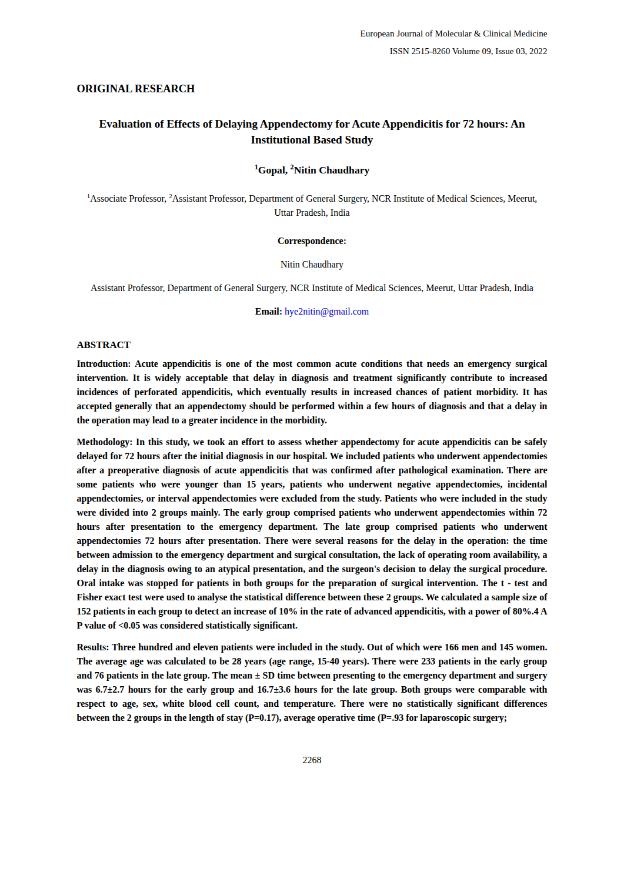European Journal of Molecular & Clinical Medicine
ISSN 2515-8260 Volume 09, Issue 03, 2022
ORIGINAL RESEARCH
Evaluation of Effects of Delaying Appendectomy for Acute Appendicitis for 72 hours: An Institutional Based Study
1Gopal, 2Nitin Chaudhary
1Associate Professor, 2Assistant Professor, Department of General Surgery, NCR Institute of Medical Sciences, Meerut, Uttar Pradesh, India
Correspondence:
Nitin Chaudhary
Assistant Professor, Department of General Surgery, NCR Institute of Medical Sciences, Meerut, Uttar Pradesh, India
Email: hye2nitin@gmail.com
ABSTRACT
Introduction: Acute appendicitis is one of the most common acute conditions that needs an emergency surgical intervention. It is widely acceptable that delay in diagnosis and treatment significantly contribute to increased incidences of perforated appendicitis, which eventually results in increased chances of patient morbidity. It has accepted generally that an appendectomy should be performed within a few hours of diagnosis and that a delay in the operation may lead to a greater incidence in the morbidity.
Methodology: In this study, we took an effort to assess whether appendectomy for acute appendicitis can be safely delayed for 72 hours after the initial diagnosis in our hospital. We included patients who underwent appendectomies after a preoperative diagnosis of acute appendicitis that was confirmed after pathological examination. There are some patients who were younger than 15 years, patients who underwent negative appendectomies, incidental appendectomies, or interval appendectomies were excluded from the study. Patients who were included in the study were divided into 2 groups mainly. The early group comprised patients who underwent appendectomies within 72 hours after presentation to the emergency department. The late group comprised patients who underwent appendectomies 72 hours after presentation. There were several reasons for the delay in the operation: the time between admission to the emergency department and surgical consultation, the lack of operating room availability, a delay in the diagnosis owing to an atypical presentation, and the surgeon's decision to delay the surgical procedure. Oral intake was stopped for patients in both groups for the preparation of surgical intervention. The t - test and Fisher exact test were used to analyse the statistical difference between these 2 groups. We calculated a sample size of 152 patients in each group to detect an increase of 10% in the rate of advanced appendicitis, with a power of 80%.4 A P value of <0.05 was considered statistically significant.
Results: Three hundred and eleven patients were included in the study. Out of which were 166 men and 145 women. The average age was calculated to be 28 years (age range, 15-40 years). There were 233 patients in the early group and 76 patients in the late group. The mean ± SD time between presenting to the emergency department and surgery was 6.7±2.7 hours for the early group and 16.7±3.6 hours for the late group. Both groups were comparable with respect to age, sex, white blood cell count, and temperature. There were no statistically significant differences between the 2 groups in the length of stay (P=0.17), average operative time (P=.93 for laparoscopic surgery;
2268